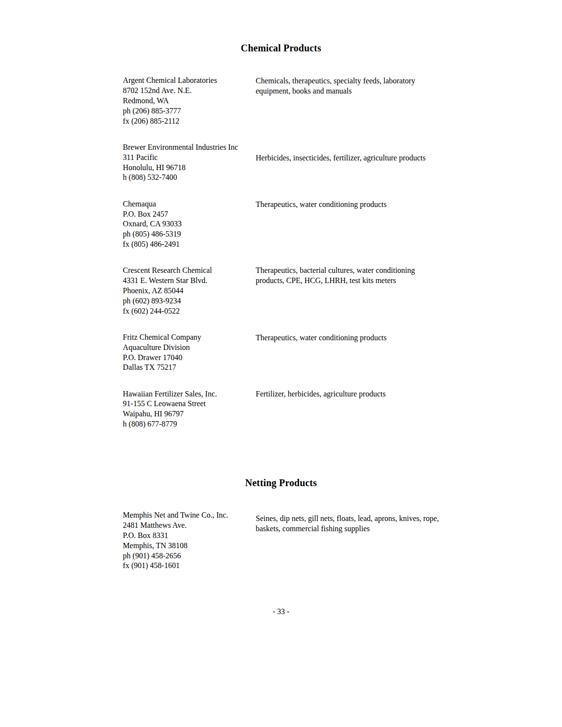Chemical Products
| Argent Chemical Laboratories 8702 152nd Ave. N.E. Redmond, WA ph (206) 885-3777 fx (206) 885-2112 | Chemicals, therapeutics, specialty feeds, laboratory equipment, books and manuals |
| Brewer Environmental Industries Inc 311 Pacific Honolulu, HI 96718 h (808) 532-7400 | Herbicides, insecticides, fertilizer, agriculture products |
| Chemaqua P.O. Box 2457 Oxnard, CA 93033 ph (805) 486-5319 fx (805) 486-2491 | Therapeutics, water conditioning products |
| Crescent Research Chemical 4331 E. Western Star Blvd. Phoenix, AZ 85044 ph (602) 893-9234 fx (602) 244-0522 | Therapeutics, bacterial cultures, water conditioning products, CPE, HCG, LHRH, test kits meters |
| Fritz Chemical Company Aquaculture Division P.O. Drawer 17040 Dallas TX 75217 | Therapeutics, water conditioning products |
| Hawaiian Fertilizer Sales, Inc. 91-155 C Leowaena Street Waipahu, HI 96797 h (808) 677-8779 | Fertilizer, herbicides, agriculture products |
Netting Products
| Memphis Net and Twine Co., Inc. 2481 Matthews Ave. P.O. Box 8331 Memphis, TN 38108 ph (901) 458-2656 fx (901) 458-1601 | Seines, dip nets, gill nets, floats, lead, aprons, knives, rope, baskets, commercial fishing supplies |
- 33 -